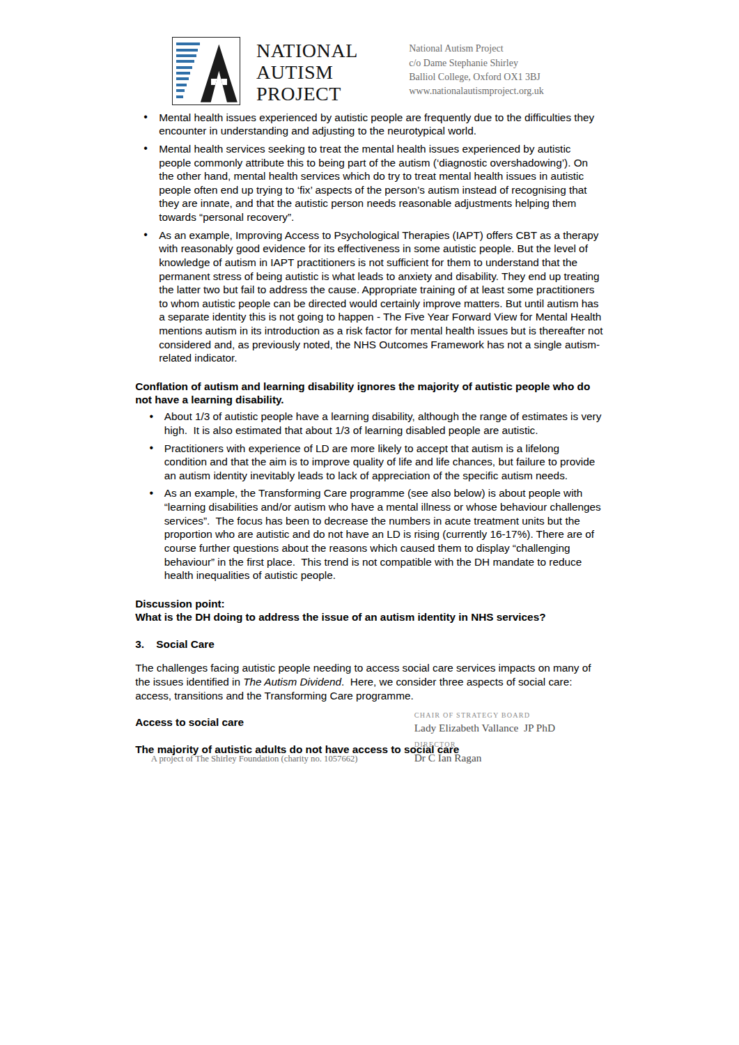NATIONAL
AUTISM
PROJECT
National Autism Project
c/o Dame Stephanie Shirley
Balliol College, Oxford OX1 3BJ
www.nationalautismproject.org.uk
Mental health issues experienced by autistic people are frequently due to the difficulties they encounter in understanding and adjusting to the neurotypical world.
Mental health services seeking to treat the mental health issues experienced by autistic people commonly attribute this to being part of the autism (‘diagnostic overshadowing’). On the other hand, mental health services which do try to treat mental health issues in autistic people often end up trying to ‘fix’ aspects of the person’s autism instead of recognising that they are innate, and that the autistic person needs reasonable adjustments helping them towards “personal recovery”.
As an example, Improving Access to Psychological Therapies (IAPT) offers CBT as a therapy with reasonably good evidence for its effectiveness in some autistic people. But the level of knowledge of autism in IAPT practitioners is not sufficient for them to understand that the permanent stress of being autistic is what leads to anxiety and disability. They end up treating the latter two but fail to address the cause. Appropriate training of at least some practitioners to whom autistic people can be directed would certainly improve matters. But until autism has a separate identity this is not going to happen - The Five Year Forward View for Mental Health mentions autism in its introduction as a risk factor for mental health issues but is thereafter not considered and, as previously noted, the NHS Outcomes Framework has not a single autism-related indicator.
Conflation of autism and learning disability ignores the majority of autistic people who do not have a learning disability.
About 1/3 of autistic people have a learning disability, although the range of estimates is very high. It is also estimated that about 1/3 of learning disabled people are autistic.
Practitioners with experience of LD are more likely to accept that autism is a lifelong condition and that the aim is to improve quality of life and life chances, but failure to provide an autism identity inevitably leads to lack of appreciation of the specific autism needs.
As an example, the Transforming Care programme (see also below) is about people with “learning disabilities and/or autism who have a mental illness or whose behaviour challenges services”. The focus has been to decrease the numbers in acute treatment units but the proportion who are autistic and do not have an LD is rising (currently 16-17%). There are of course further questions about the reasons which caused them to display “challenging behaviour” in the first place. This trend is not compatible with the DH mandate to reduce health inequalities of autistic people.
Discussion point:
What is the DH doing to address the issue of an autism identity in NHS services?
3. Social Care
The challenges facing autistic people needing to access social care services impacts on many of the issues identified in The Autism Dividend. Here, we consider three aspects of social care: access, transitions and the Transforming Care programme.
Access to social care
The majority of autistic adults do not have access to social care
A project of The Shirley Foundation (charity no. 1057662)
Chair of Strategy Board
Lady Elizabeth Vallance JP PhD
Director
Dr C Ian Ragan